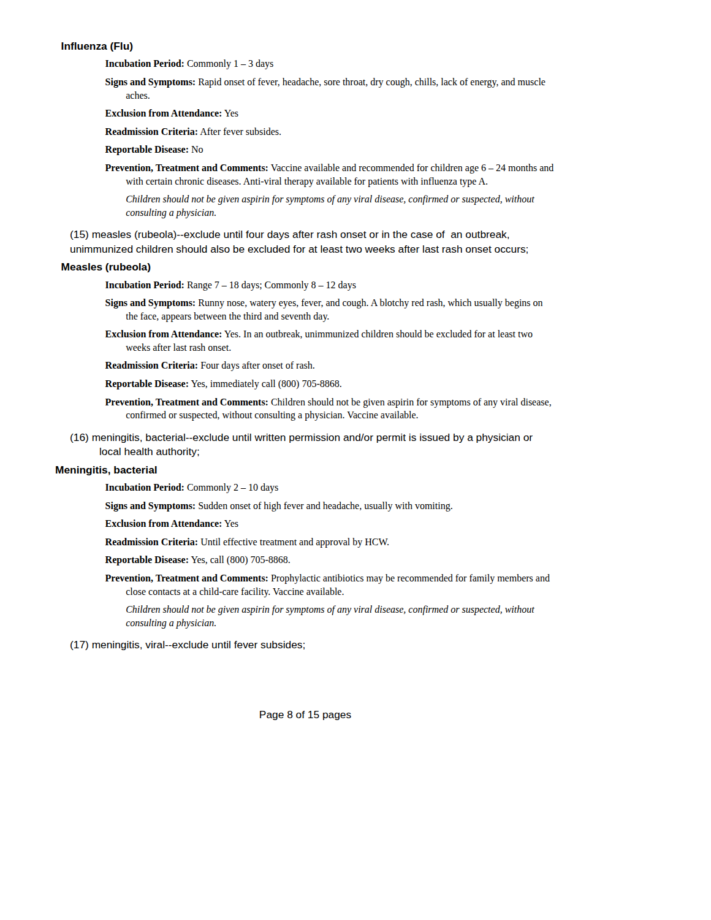Influenza (Flu)
Incubation Period: Commonly 1 – 3 days
Signs and Symptoms: Rapid onset of fever, headache, sore throat, dry cough, chills, lack of energy, and muscle aches.
Exclusion from Attendance: Yes
Readmission Criteria: After fever subsides.
Reportable Disease: No
Prevention, Treatment and Comments: Vaccine available and recommended for children age 6 – 24 months and with certain chronic diseases. Anti-viral therapy available for patients with influenza type A.
Children should not be given aspirin for symptoms of any viral disease, confirmed or suspected, without consulting a physician.
(15) measles (rubeola)--exclude until four days after rash onset or in the case of an outbreak, unimmunized children should also be excluded for at least two weeks after last rash onset occurs;
Measles (rubeola)
Incubation Period: Range 7 – 18 days; Commonly 8 – 12 days
Signs and Symptoms: Runny nose, watery eyes, fever, and cough. A blotchy red rash, which usually begins on the face, appears between the third and seventh day.
Exclusion from Attendance: Yes. In an outbreak, unimmunized children should be excluded for at least two weeks after last rash onset.
Readmission Criteria: Four days after onset of rash.
Reportable Disease: Yes, immediately call (800) 705-8868.
Prevention, Treatment and Comments: Children should not be given aspirin for symptoms of any viral disease, confirmed or suspected, without consulting a physician. Vaccine available.
(16) meningitis, bacterial--exclude until written permission and/or permit is issued by a physician or local health authority;
Meningitis, bacterial
Incubation Period: Commonly 2 – 10 days
Signs and Symptoms: Sudden onset of high fever and headache, usually with vomiting.
Exclusion from Attendance: Yes
Readmission Criteria: Until effective treatment and approval by HCW.
Reportable Disease: Yes, call (800) 705-8868.
Prevention, Treatment and Comments: Prophylactic antibiotics may be recommended for family members and close contacts at a child-care facility. Vaccine available.
Children should not be given aspirin for symptoms of any viral disease, confirmed or suspected, without consulting a physician.
(17) meningitis, viral--exclude until fever subsides;
Page 8 of 15 pages